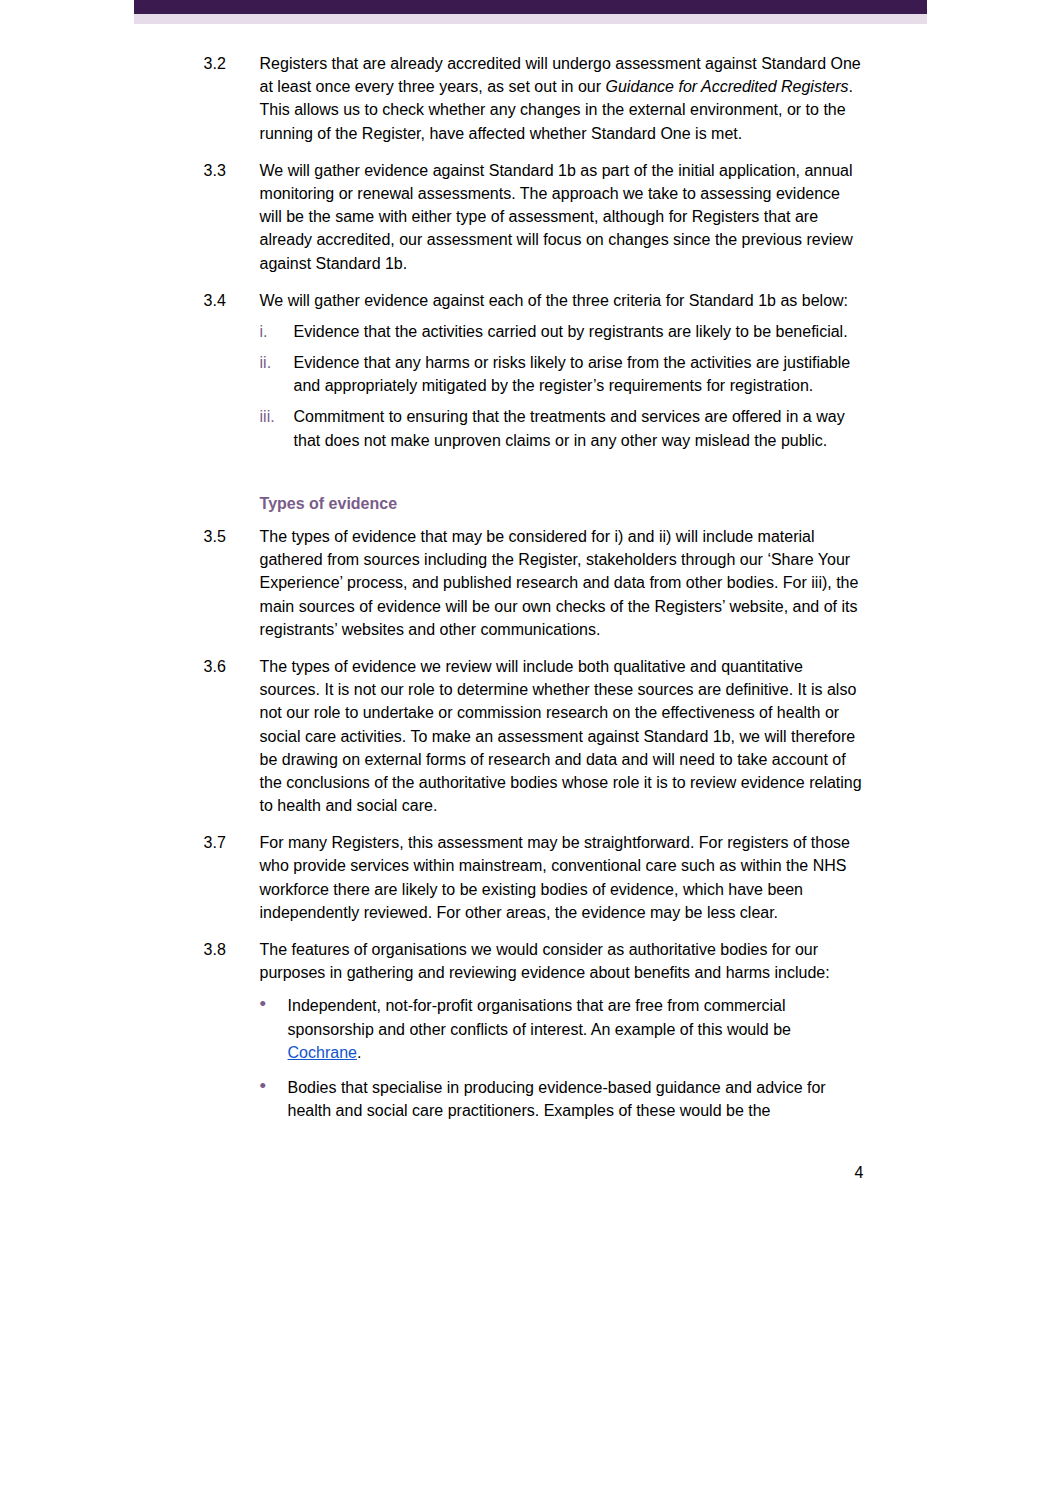3.2
Registers that are already accredited will undergo assessment against Standard One at least once every three years, as set out in our Guidance for Accredited Registers. This allows us to check whether any changes in the external environment, or to the running of the Register, have affected whether Standard One is met.
3.3
We will gather evidence against Standard 1b as part of the initial application, annual monitoring or renewal assessments. The approach we take to assessing evidence will be the same with either type of assessment, although for Registers that are already accredited, our assessment will focus on changes since the previous review against Standard 1b.
3.4
We will gather evidence against each of the three criteria for Standard 1b as below:
i. Evidence that the activities carried out by registrants are likely to be beneficial.
ii. Evidence that any harms or risks likely to arise from the activities are justifiable and appropriately mitigated by the register’s requirements for registration.
iii. Commitment to ensuring that the treatments and services are offered in a way that does not make unproven claims or in any other way mislead the public.
Types of evidence
3.5
The types of evidence that may be considered for i) and ii) will include material gathered from sources including the Register, stakeholders through our ‘Share Your Experience’ process, and published research and data from other bodies. For iii), the main sources of evidence will be our own checks of the Registers’ website, and of its registrants’ websites and other communications.
3.6
The types of evidence we review will include both qualitative and quantitative sources. It is not our role to determine whether these sources are definitive. It is also not our role to undertake or commission research on the effectiveness of health or social care activities. To make an assessment against Standard 1b, we will therefore be drawing on external forms of research and data and will need to take account of the conclusions of the authoritative bodies whose role it is to review evidence relating to health and social care.
3.7
For many Registers, this assessment may be straightforward. For registers of those who provide services within mainstream, conventional care such as within the NHS workforce there are likely to be existing bodies of evidence, which have been independently reviewed. For other areas, the evidence may be less clear.
3.8
The features of organisations we would consider as authoritative bodies for our purposes in gathering and reviewing evidence about benefits and harms include:
•Independent, not-for-profit organisations that are free from commercial sponsorship and other conflicts of interest. An example of this would be Cochrane.
•Bodies that specialise in producing evidence-based guidance and advice for health and social care practitioners. Examples of these would be the
4